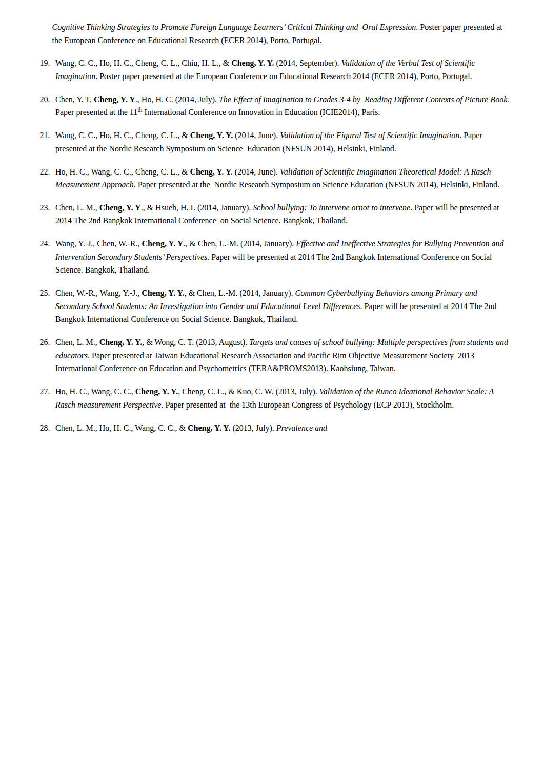Cognitive Thinking Strategies to Promote Foreign Language Learners’ Critical Thinking and Oral Expression. Poster paper presented at the European Conference on Educational Research (ECER 2014), Porto, Portugal.
Wang, C. C., Ho, H. C., Cheng, C. L., Chiu, H. L., & Cheng, Y. Y. (2014, September). Validation of the Verbal Test of Scientific Imagination. Poster paper presented at the European Conference on Educational Research 2014 (ECER 2014), Porto, Portugal.
Chen, Y. T, Cheng, Y. Y., Ho, H. C. (2014, July). The Effect of Imagination to Grades 3-4 by Reading Different Contexts of Picture Book. Paper presented at the 11th International Conference on Innovation in Education (ICIE2014), Paris.
Wang, C. C., Ho, H. C., Cheng, C. L., & Cheng, Y. Y. (2014, June). Validation of the Figural Test of Scientific Imagination. Paper presented at the Nordic Research Symposium on Science Education (NFSUN 2014), Helsinki, Finland.
Ho, H. C., Wang, C. C., Cheng, C. L., & Cheng, Y. Y. (2014, June). Validation of Scientific Imagination Theoretical Model: A Rasch Measurement Approach. Paper presented at the Nordic Research Symposium on Science Education (NFSUN 2014), Helsinki, Finland.
Chen, L. M., Cheng, Y. Y., & Hsueh, H. I. (2014, January). School bullying: To intervene ornot to intervene. Paper will be presented at 2014 The 2nd Bangkok International Conference on Social Science. Bangkok, Thailand.
Wang, Y.-J., Chen, W.-R., Cheng, Y. Y., & Chen, L.-M. (2014, January). Effective and Ineffective Strategies for Bullying Prevention and Intervention Secondary Students’ Perspectives. Paper will be presented at 2014 The 2nd Bangkok International Conference on Social Science. Bangkok, Thailand.
Chen, W.-R., Wang, Y.-J., Cheng, Y. Y., & Chen, L.-M. (2014, January). Common Cyberbullying Behaviors among Primary and Secondary School Students: An Investigation into Gender and Educational Level Differences. Paper will be presented at 2014 The 2nd Bangkok International Conference on Social Science. Bangkok, Thailand.
Chen, L. M., Cheng, Y. Y., & Wong, C. T. (2013, August). Targets and causes of school bullying: Multiple perspectives from students and educators. Paper presented at Taiwan Educational Research Association and Pacific Rim Objective Measurement Society 2013 International Conference on Education and Psychometrics (TERA&PROMS2013). Kaohsiung, Taiwan.
Ho, H. C., Wang, C. C., Cheng, Y. Y., Cheng, C. L., & Kuo, C. W. (2013, July). Validation of the Runco Ideational Behavior Scale: A Rasch measurement Perspective. Paper presented at the 13th European Congress of Psychology (ECP 2013), Stockholm.
Chen, L. M., Ho, H. C., Wang, C. C., & Cheng, Y. Y. (2013, July). Prevalence and